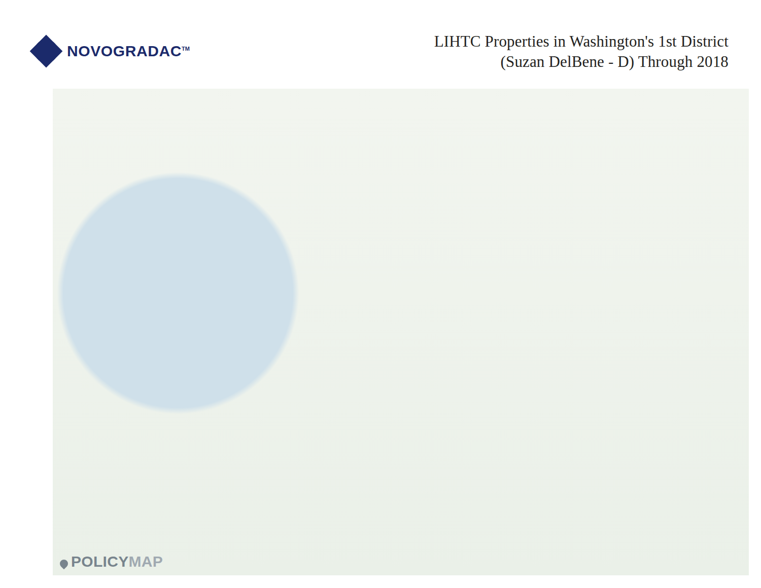NOVOGRADACTM
LIHTC Properties in Washington's 1st District (Suzan DelBene - D) Through 2018
POLICYMAP